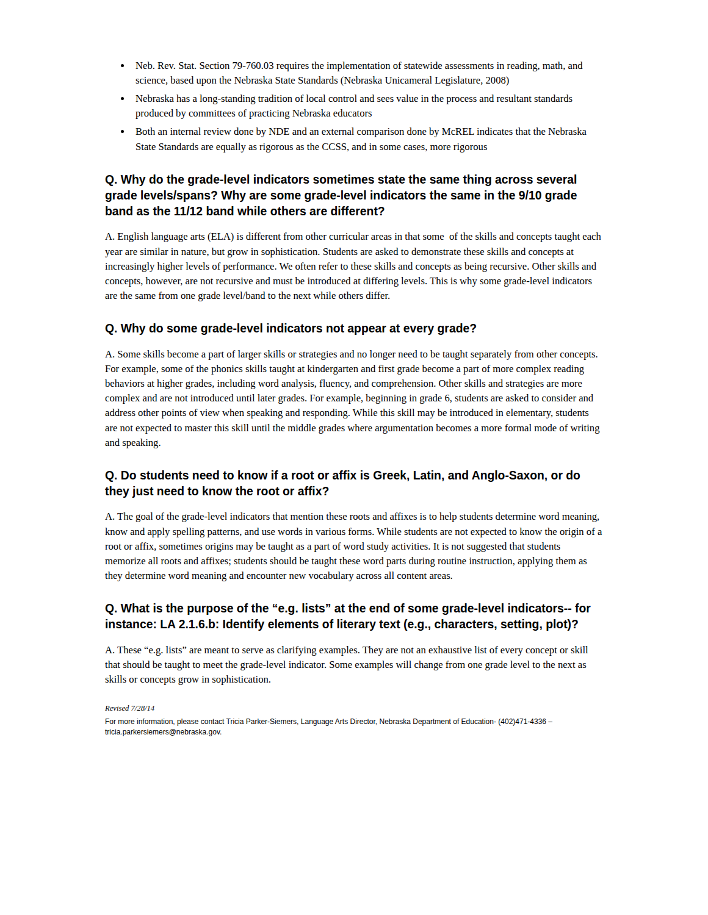Neb. Rev. Stat. Section 79-760.03 requires the implementation of statewide assessments in reading, math, and science, based upon the Nebraska State Standards (Nebraska Unicameral Legislature, 2008)
Nebraska has a long-standing tradition of local control and sees value in the process and resultant standards produced by committees of practicing Nebraska educators
Both an internal review done by NDE and an external comparison done by McREL indicates that the Nebraska State Standards are equally as rigorous as the CCSS, and in some cases, more rigorous
Q. Why do the grade-level indicators sometimes state the same thing across several grade levels/spans? Why are some grade-level indicators the same in the 9/10 grade band as the 11/12 band while others are different?
A. English language arts (ELA) is different from other curricular areas in that some of the skills and concepts taught each year are similar in nature, but grow in sophistication. Students are asked to demonstrate these skills and concepts at increasingly higher levels of performance. We often refer to these skills and concepts as being recursive. Other skills and concepts, however, are not recursive and must be introduced at differing levels. This is why some grade-level indicators are the same from one grade level/band to the next while others differ.
Q. Why do some grade-level indicators not appear at every grade?
A. Some skills become a part of larger skills or strategies and no longer need to be taught separately from other concepts. For example, some of the phonics skills taught at kindergarten and first grade become a part of more complex reading behaviors at higher grades, including word analysis, fluency, and comprehension. Other skills and strategies are more complex and are not introduced until later grades. For example, beginning in grade 6, students are asked to consider and address other points of view when speaking and responding. While this skill may be introduced in elementary, students are not expected to master this skill until the middle grades where argumentation becomes a more formal mode of writing and speaking.
Q. Do students need to know if a root or affix is Greek, Latin, and Anglo-Saxon, or do they just need to know the root or affix?
A. The goal of the grade-level indicators that mention these roots and affixes is to help students determine word meaning, know and apply spelling patterns, and use words in various forms. While students are not expected to know the origin of a root or affix, sometimes origins may be taught as a part of word study activities. It is not suggested that students memorize all roots and affixes; students should be taught these word parts during routine instruction, applying them as they determine word meaning and encounter new vocabulary across all content areas.
Q. What is the purpose of the “e.g. lists” at the end of some grade-level indicators-- for instance: LA 2.1.6.b: Identify elements of literary text (e.g., characters, setting, plot)?
A. These “e.g. lists” are meant to serve as clarifying examples. They are not an exhaustive list of every concept or skill that should be taught to meet the grade-level indicator. Some examples will change from one grade level to the next as skills or concepts grow in sophistication.
Revised 7/28/14
For more information, please contact Tricia Parker-Siemers, Language Arts Director, Nebraska Department of Education- (402)471-4336 – tricia.parkersiemers@nebraska.gov.